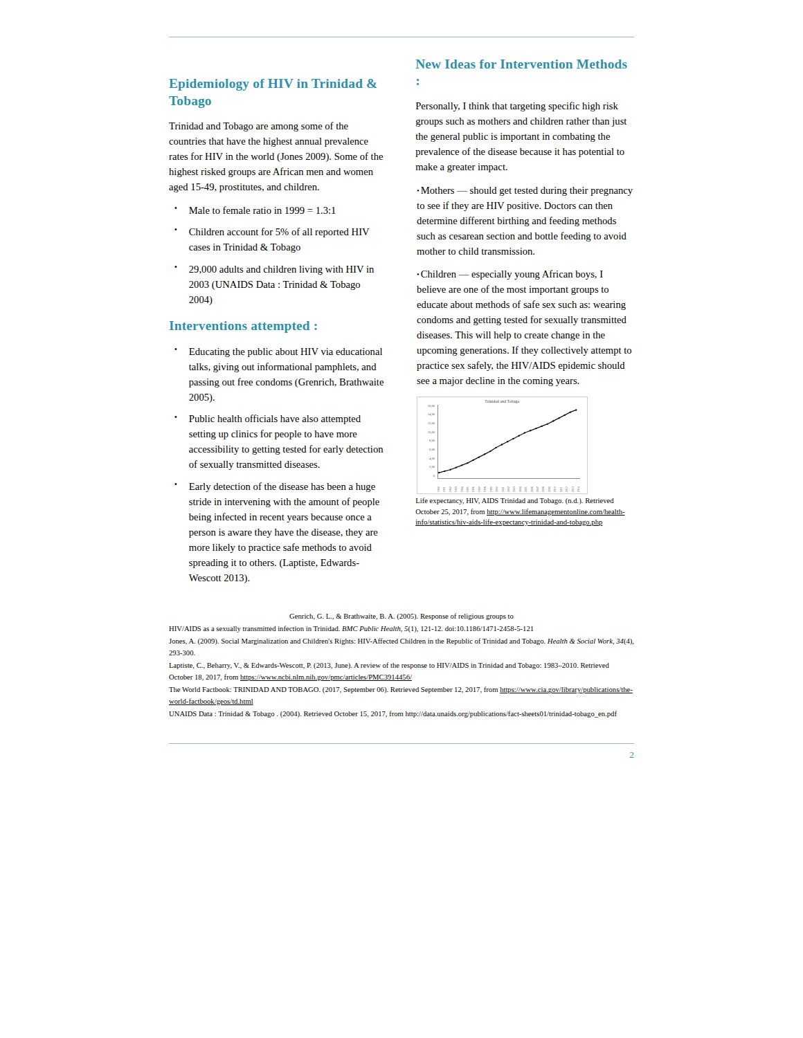Epidemiology of HIV in Trinidad & Tobago
Trinidad and Tobago are among some of the countries that have the highest annual prevalence rates for HIV in the world (Jones 2009). Some of the highest risked groups are African men and women aged 15-49, prostitutes, and children.
Male to female ratio in 1999 = 1.3:1
Children account for 5% of all reported HIV cases in Trinidad & Tobago
29,000 adults and children living with HIV in 2003 (UNAIDS Data : Trinidad & Tobago 2004)
Interventions attempted :
Educating the public about HIV via educational talks, giving out informational pamphlets, and passing out free condoms (Grenrich, Brathwaite 2005).
Public health officials have also attempted setting up clinics for people to have more accessibility to getting tested for early detection of sexually transmitted diseases.
Early detection of the disease has been a huge stride in intervening with the amount of people being infected in recent years because once a person is aware they have the disease, they are more likely to practice safe methods to avoid spreading it to others. (Laptiste, Edwards-Wescott 2013).
New Ideas for Intervention Methods :
Personally, I think that targeting specific high risk groups such as mothers and children rather than just the general public is important in combating the prevalence of the disease because it has potential to make a greater impact.
Mothers — should get tested during their pregnancy to see if they are HIV positive. Doctors can then determine different birthing and feeding methods such as cesarean section and bottle feeding to avoid mother to child transmission.
Children — especially young African boys, I believe are one of the most important groups to educate about methods of safe sex such as: wearing condoms and getting tested for sexually transmitted diseases. This will help to create change in the upcoming generations. If they collectively attempt to practice sex safely, the HIV/AIDS epidemic should see a major decline in the coming years.
Trinidad and Tobago
16,00
14,00
12,00
10,00
8,00
6,00
4,00
2,00
0
19901991199219931994 19951996199719981999 20002001200220032004 20052006200720082009 20102011201220132014
Life expectancy, HIV, AIDS Trinidad and Tobago. (n.d.). Retrieved October 25, 2017, from http://www.lifemanagementonline.com/health-info/statistics/hiv-aids-life-expectancy-trinidad-and-tobago.php
Genrich, G. L., & Brathwaite, B. A. (2005). Response of religious groups to
HIV/AIDS as a sexually transmitted infection in Trinidad. BMC Public Health, 5(1), 121-12. doi:10.1186/1471-2458-5-121
Jones, A. (2009). Social Marginalization and Children's Rights: HIV-Affected Children in the Republic of Trinidad and Tobago. Health & Social Work, 34(4), 293-300.
Laptiste, C., Beharry, V., & Edwards-Wescott, P. (2013, June). A review of the response to HIV/AIDS in Trinidad and Tobago: 1983–2010. Retrieved October 18, 2017, from https://www.ncbi.nlm.nih.gov/pmc/articles/PMC3914456/
The World Factbook: TRINIDAD AND TOBAGO. (2017, September 06). Retrieved September 12, 2017, from https://www.cia.gov/library/publications/the-world-factbook/geos/td.html
UNAIDS Data : Trinidad & Tobago . (2004). Retrieved October 15, 2017, from http://data.unaids.org/publications/fact-sheets01/trinidad-tobago_en.pdf
2